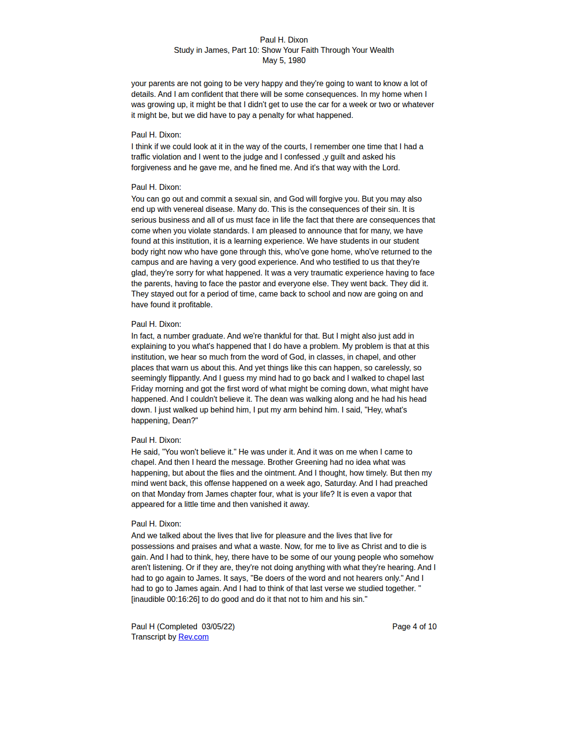Paul H. Dixon
Study in James, Part 10: Show Your Faith Through Your Wealth
May 5, 1980
your parents are not going to be very happy and they're going to want to know a lot of details. And I am confident that there will be some consequences. In my home when I was growing up, it might be that I didn't get to use the car for a week or two or whatever it might be, but we did have to pay a penalty for what happened.
Paul H. Dixon:
I think if we could look at it in the way of the courts, I remember one time that I had a traffic violation and I went to the judge and I confessed ,y guilt and asked his forgiveness and he gave me, and he fined me. And it's that way with the Lord.
Paul H. Dixon:
You can go out and commit a sexual sin, and God will forgive you. But you may also end up with venereal disease. Many do. This is the consequences of their sin. It is serious business and all of us must face in life the fact that there are consequences that come when you violate standards. I am pleased to announce that for many, we have found at this institution, it is a learning experience. We have students in our student body right now who have gone through this, who've gone home, who've returned to the campus and are having a very good experience. And who testified to us that they're glad, they're sorry for what happened. It was a very traumatic experience having to face the parents, having to face the pastor and everyone else. They went back. They did it. They stayed out for a period of time, came back to school and now are going on and have found it profitable.
Paul H. Dixon:
In fact, a number graduate. And we're thankful for that. But I might also just add in explaining to you what's happened that I do have a problem. My problem is that at this institution, we hear so much from the word of God, in classes, in chapel, and other places that warn us about this. And yet things like this can happen, so carelessly, so seemingly flippantly. And I guess my mind had to go back and I walked to chapel last Friday morning and got the first word of what might be coming down, what might have happened. And I couldn't believe it. The dean was walking along and he had his head down. I just walked up behind him, I put my arm behind him. I said, "Hey, what's happening, Dean?"
Paul H. Dixon:
He said, "You won't believe it." He was under it. And it was on me when I came to chapel. And then I heard the message. Brother Greening had no idea what was happening, but about the flies and the ointment. And I thought, how timely. But then my mind went back, this offense happened on a week ago, Saturday. And I had preached on that Monday from James chapter four, what is your life? It is even a vapor that appeared for a little time and then vanished it away.
Paul H. Dixon:
And we talked about the lives that live for pleasure and the lives that live for possessions and praises and what a waste. Now, for me to live as Christ and to die is gain. And I had to think, hey, there have to be some of our young people who somehow aren't listening. Or if they are, they're not doing anything with what they're hearing. And I had to go again to James. It says, "Be doers of the word and not hearers only." And I had to go to James again. And I had to think of that last verse we studied together. "[inaudible 00:16:26] to do good and do it that not to him and his sin."
Paul H (Completed 03/05/22)
Transcript by Rev.com
Page 4 of 10